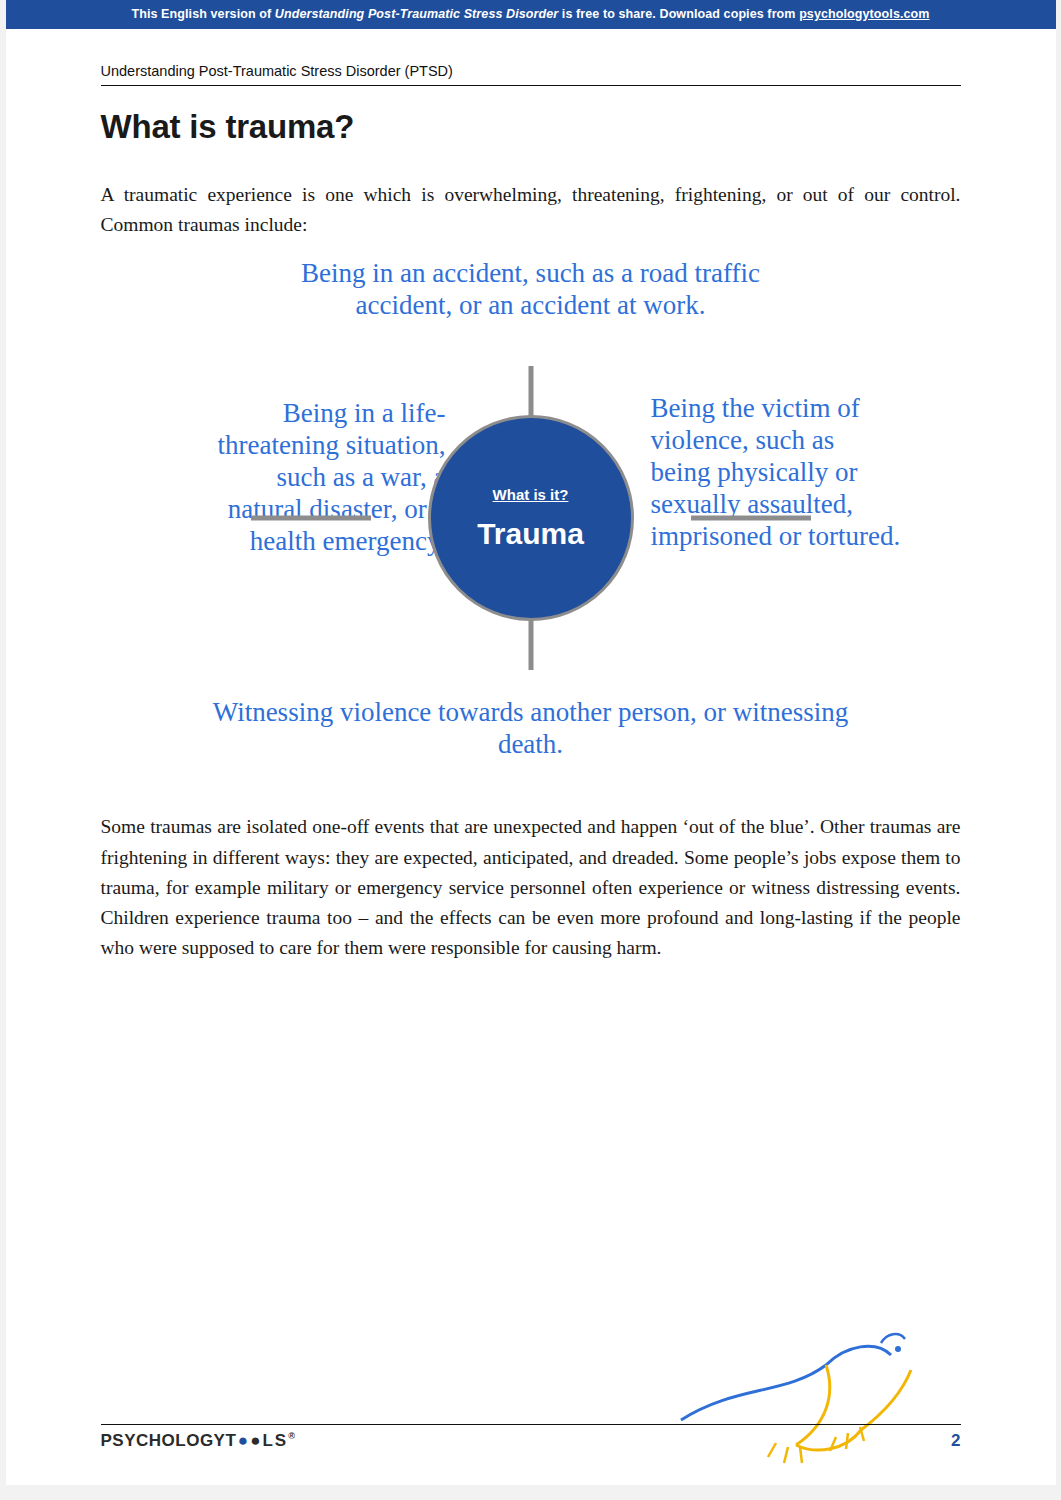This English version of Understanding Post-Traumatic Stress Disorder is free to share. Download copies from psychologytools.com
Understanding Post-Traumatic Stress Disorder (PTSD)
What is trauma?
A traumatic experience is one which is overwhelming, threatening, frightening, or out of our control. Common traumas include:
Being in an accident, such as a road traffic accident, or an accident at work.
Being in a life-threatening situation, such as a war, a natural disaster, or a health emergency.
Being the victim of violence, such as being physically or sexually assaulted, imprisoned or tortured.
Witnessing violence towards another person, or witnessing death.
What is it?
Trauma
Some traumas are isolated one-off events that are unexpected and happen ‘out of the blue’. Other traumas are frightening in different ways: they are expected, anticipated, and dreaded. Some people’s jobs expose them to trauma, for example military or emergency service personnel often experience or witness distressing events. Children experience trauma too – and the effects can be even more profound and long-lasting if the people who were supposed to care for them were responsible for causing harm.
PSYCHOLOGYT●●LS®
2